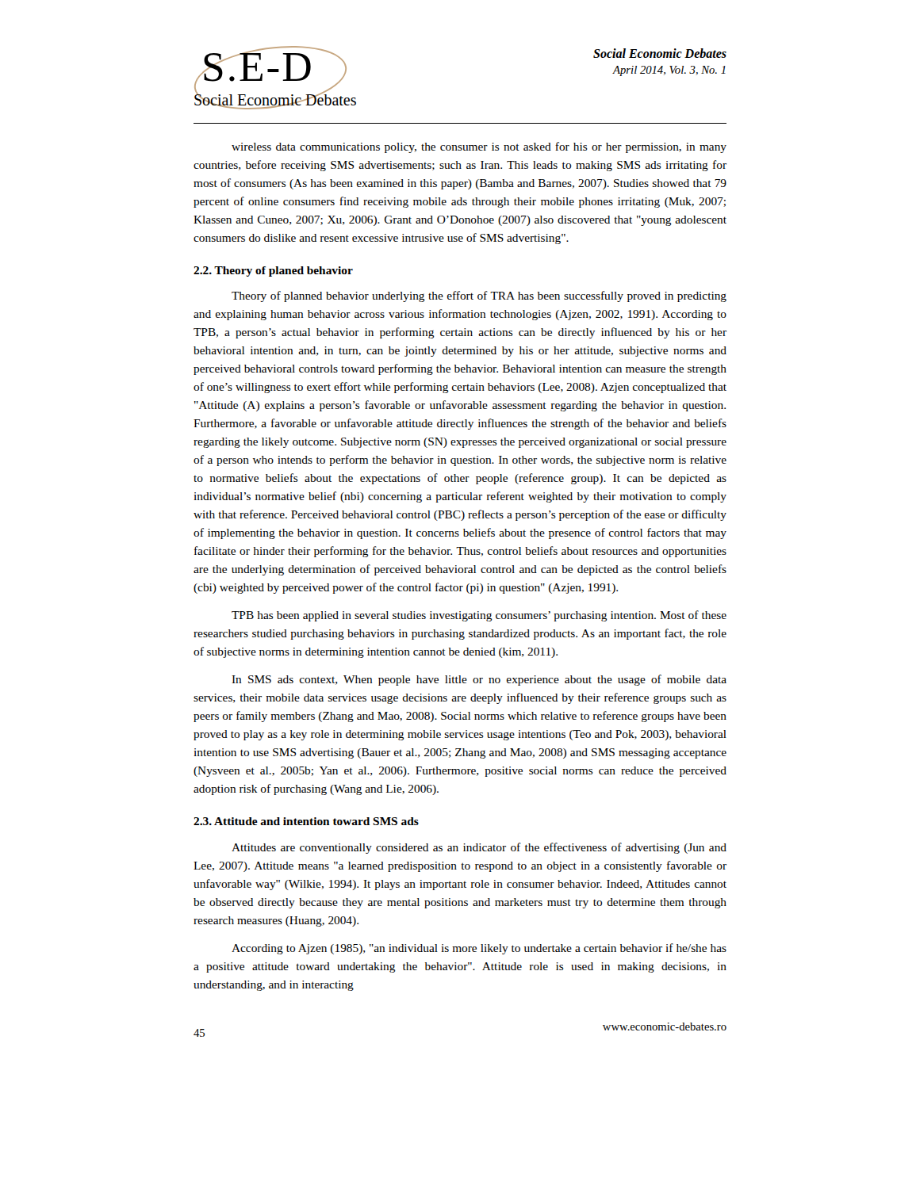S.E-D
Social Economic Debates
Social Economic Debates
April 2014, Vol. 3, No. 1
wireless data communications policy, the consumer is not asked for his or her permission, in many countries, before receiving SMS advertisements; such as Iran. This leads to making SMS ads irritating for most of consumers (As has been examined in this paper) (Bamba and Barnes, 2007). Studies showed that 79 percent of online consumers find receiving mobile ads through their mobile phones irritating (Muk, 2007; Klassen and Cuneo, 2007; Xu, 2006). Grant and O’Donohoe (2007) also discovered that "young adolescent consumers do dislike and resent excessive intrusive use of SMS advertising".
2.2. Theory of planed behavior
Theory of planned behavior underlying the effort of TRA has been successfully proved in predicting and explaining human behavior across various information technologies (Ajzen, 2002, 1991). According to TPB, a person’s actual behavior in performing certain actions can be directly influenced by his or her behavioral intention and, in turn, can be jointly determined by his or her attitude, subjective norms and perceived behavioral controls toward performing the behavior. Behavioral intention can measure the strength of one’s willingness to exert effort while performing certain behaviors (Lee, 2008). Azjen conceptualized that "Attitude (A) explains a person’s favorable or unfavorable assessment regarding the behavior in question. Furthermore, a favorable or unfavorable attitude directly influences the strength of the behavior and beliefs regarding the likely outcome. Subjective norm (SN) expresses the perceived organizational or social pressure of a person who intends to perform the behavior in question. In other words, the subjective norm is relative to normative beliefs about the expectations of other people (reference group). It can be depicted as individual’s normative belief (nbi) concerning a particular referent weighted by their motivation to comply with that reference. Perceived behavioral control (PBC) reflects a person’s perception of the ease or difficulty of implementing the behavior in question. It concerns beliefs about the presence of control factors that may facilitate or hinder their performing for the behavior. Thus, control beliefs about resources and opportunities are the underlying determination of perceived behavioral control and can be depicted as the control beliefs (cbi) weighted by perceived power of the control factor (pi) in question" (Azjen, 1991).
TPB has been applied in several studies investigating consumers’ purchasing intention. Most of these researchers studied purchasing behaviors in purchasing standardized products. As an important fact, the role of subjective norms in determining intention cannot be denied (kim, 2011).
In SMS ads context, When people have little or no experience about the usage of mobile data services, their mobile data services usage decisions are deeply influenced by their reference groups such as peers or family members (Zhang and Mao, 2008). Social norms which relative to reference groups have been proved to play as a key role in determining mobile services usage intentions (Teo and Pok, 2003), behavioral intention to use SMS advertising (Bauer et al., 2005; Zhang and Mao, 2008) and SMS messaging acceptance (Nysveen et al., 2005b; Yan et al., 2006). Furthermore, positive social norms can reduce the perceived adoption risk of purchasing (Wang and Lie, 2006).
2.3. Attitude and intention toward SMS ads
Attitudes are conventionally considered as an indicator of the effectiveness of advertising (Jun and Lee, 2007). Attitude means "a learned predisposition to respond to an object in a consistently favorable or unfavorable way" (Wilkie, 1994). It plays an important role in consumer behavior. Indeed, Attitudes cannot be observed directly because they are mental positions and marketers must try to determine them through research measures (Huang, 2004).
According to Ajzen (1985), "an individual is more likely to undertake a certain behavior if he/she has a positive attitude toward undertaking the behavior". Attitude role is used in making decisions, in understanding, and in interacting
45
www.economic-debates.ro